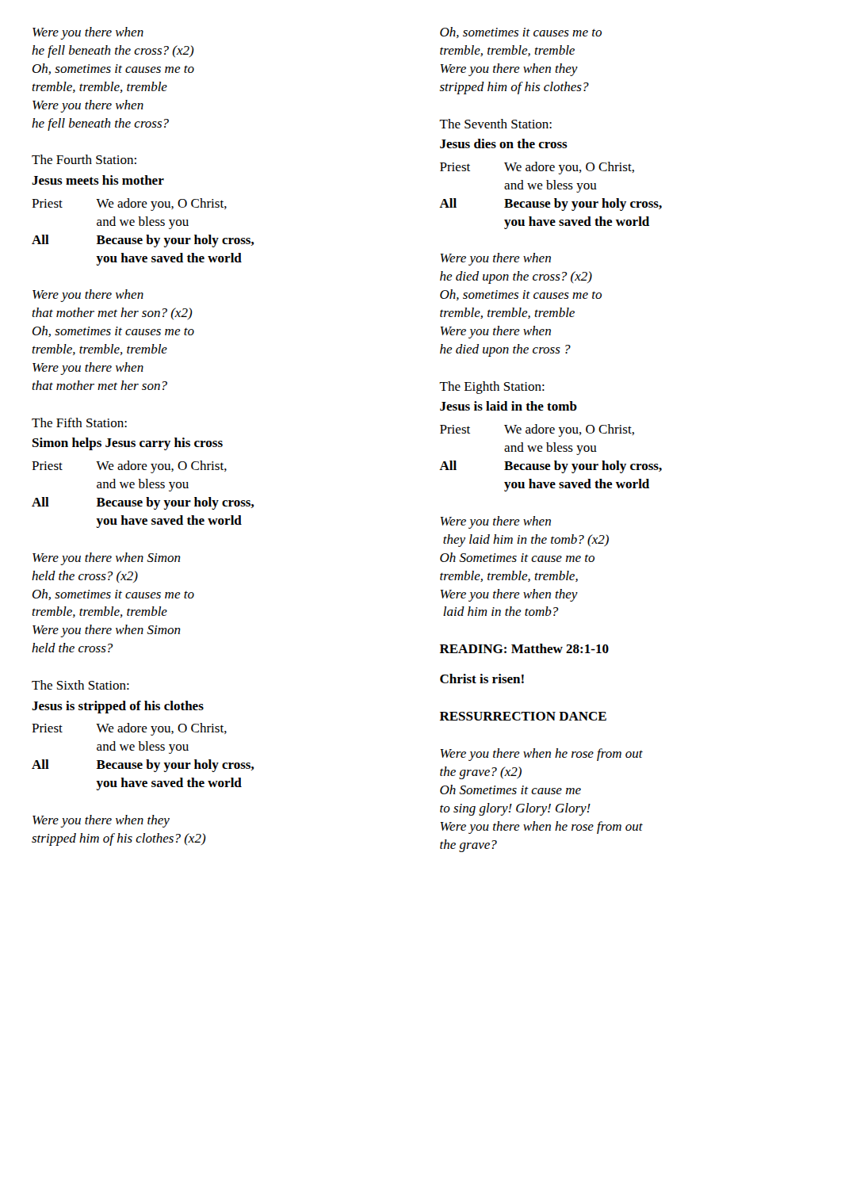Were you there when
he fell beneath the cross? (x2)
Oh, sometimes it causes me to
tremble, tremble, tremble
Were you there when
he fell beneath the cross?
The Fourth Station:
Jesus meets his mother
Priest We adore you, O Christ,
and we bless you
All Because by your holy cross,
you have saved the world
Were you there when
that mother met her son? (x2)
Oh, sometimes it causes me to
tremble, tremble, tremble
Were you there when
that mother met her son?
The Fifth Station:
Simon helps Jesus carry his cross
Priest We adore you, O Christ,
and we bless you
All Because by your holy cross,
you have saved the world
Were you there when Simon
held the cross? (x2)
Oh, sometimes it causes me to
tremble, tremble, tremble
Were you there when Simon
held the cross?
The Sixth Station:
Jesus is stripped of his clothes
Priest We adore you, O Christ,
and we bless you
All Because by your holy cross,
you have saved the world
Were you there when they
stripped him of his clothes? (x2)
Oh, sometimes it causes me to
tremble, tremble, tremble
Were you there when they
stripped him of his clothes?
The Seventh Station:
Jesus dies on the cross
Priest We adore you, O Christ,
and we bless you
All Because by your holy cross,
you have saved the world
Were you there when
he died upon the cross? (x2)
Oh, sometimes it causes me to
tremble, tremble, tremble
Were you there when
he died upon the cross ?
The Eighth Station:
Jesus is laid in the tomb
Priest We adore you, O Christ,
and we bless you
All Because by your holy cross,
you have saved the world
Were you there when
they laid him in the tomb? (x2)
Oh Sometimes it cause me to
tremble, tremble, tremble,
Were you there when they
laid him in the tomb?
READING: Matthew 28:1-10
Christ is risen!
RESSURRECTION DANCE
Were you there when he rose from out
the grave? (x2)
Oh Sometimes it cause me
to sing glory! Glory! Glory!
Were you there when he rose from out
the grave?